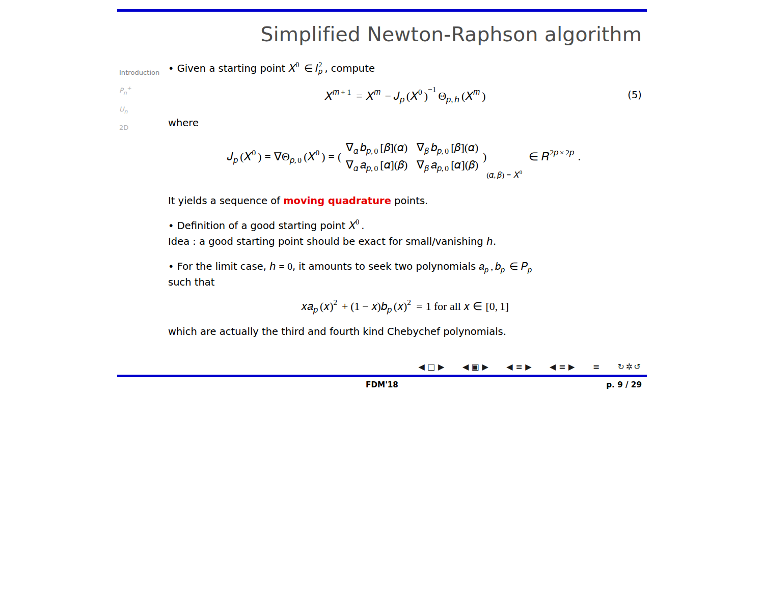Simplified Newton-Raphson algorithm
Introduction
Pn+
Un
2D
• Given a starting point X0 ∈ Ip2 , compute
Xm+1 = Xm − Jp (X0) −1 Θp,h (Xm) (5)
where
Jp (X0) = ∇ Θp,0 (X0) = ( ∇α bp,0 [β] (α) ∇β bp,0 [β] (α) ∇α ap,0 [α] (β) ∇β ap,0 [α] (β) ) (α,β) = X0 ∈ R 2p×2p .
It yields a sequence of moving quadrature points.
• Definition of a good starting point X0.
Idea : a good starting point should be exact for small/vanishing h.
• For the limit case, h=0, it amounts to seek two polynomials ap, bp ∈ Pp
such that
x ap (x) 2 + (1−x) bp (x) 2 = 1 for all x ∈ [0,1]
which are actually the third and fourth kind Chebychef polynomials.
◀□▶ ◀▣▶ ◀≡▶ ◀≡▶ ≡ ↻✲↺
FDM'18 p. 9 / 29